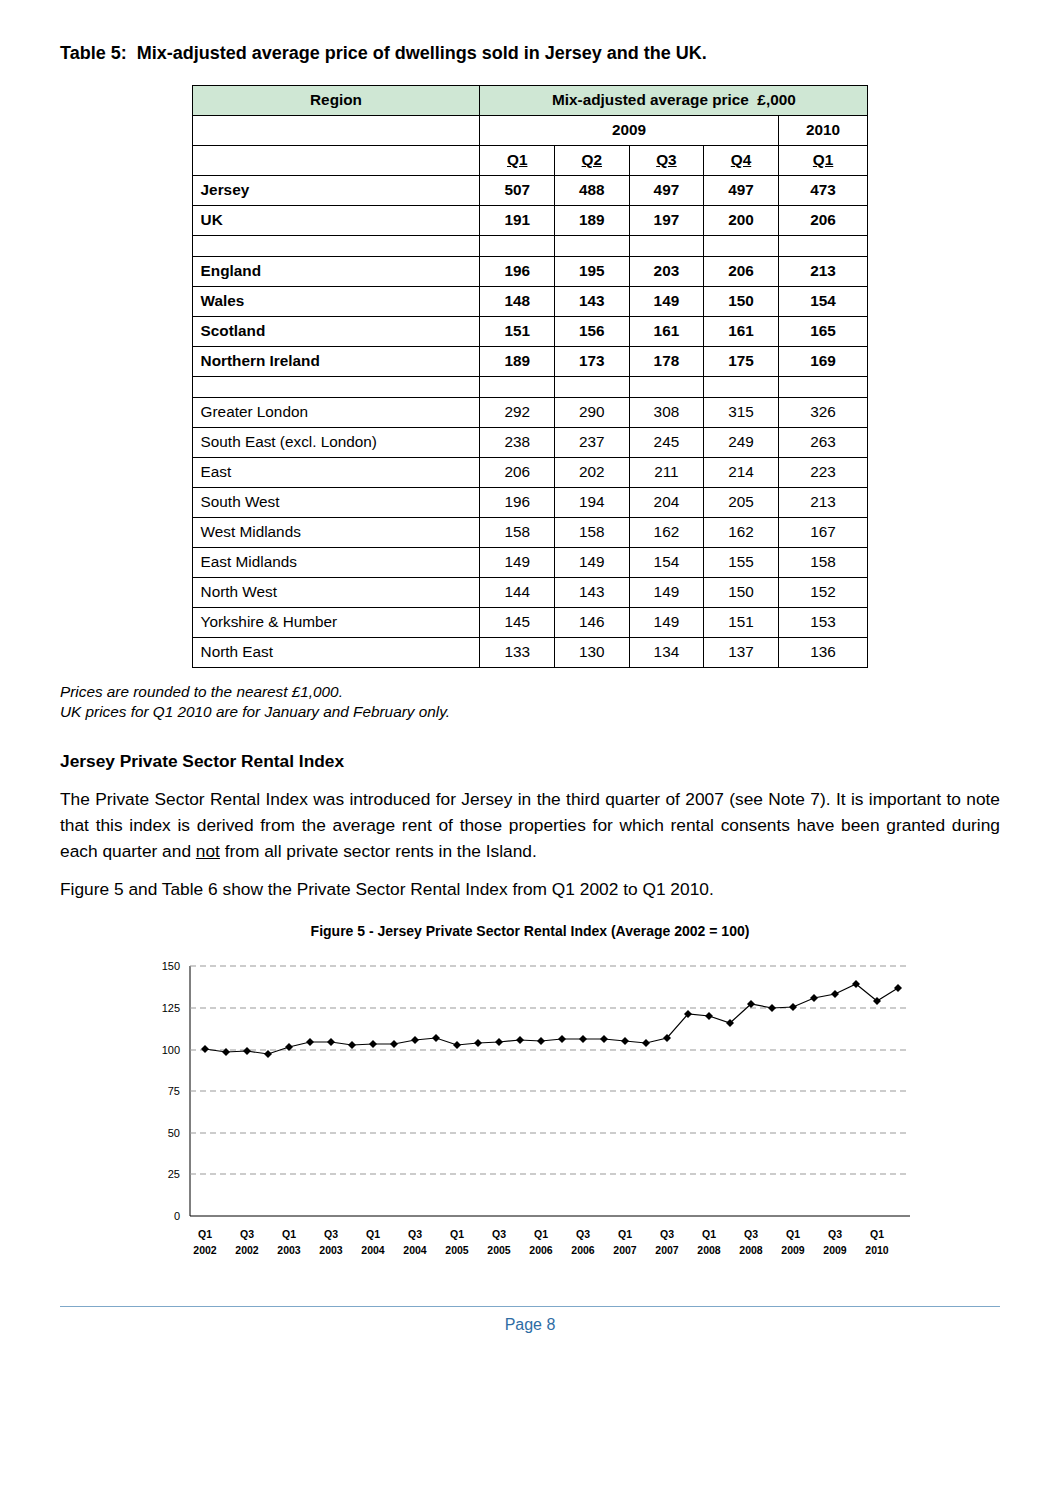Table 5: Mix-adjusted average price of dwellings sold in Jersey and the UK.
| Region | Mix-adjusted average price £,000 |
| --- | --- |
| | 2009 | 2010 |
| | Q1 | Q2 | Q3 | Q4 | Q1 |
| Jersey | 507 | 488 | 497 | 497 | 473 |
| UK | 191 | 189 | 197 | 200 | 206 |
| England | 196 | 195 | 203 | 206 | 213 |
| Wales | 148 | 143 | 149 | 150 | 154 |
| Scotland | 151 | 156 | 161 | 161 | 165 |
| Northern Ireland | 189 | 173 | 178 | 175 | 169 |
| Greater London | 292 | 290 | 308 | 315 | 326 |
| South East (excl. London) | 238 | 237 | 245 | 249 | 263 |
| East | 206 | 202 | 211 | 214 | 223 |
| South West | 196 | 194 | 204 | 205 | 213 |
| West Midlands | 158 | 158 | 162 | 162 | 167 |
| East Midlands | 149 | 149 | 154 | 155 | 158 |
| North West | 144 | 143 | 149 | 150 | 152 |
| Yorkshire & Humber | 145 | 146 | 149 | 151 | 153 |
| North East | 133 | 130 | 134 | 137 | 136 |
Prices are rounded to the nearest £1,000.
UK prices for Q1 2010 are for January and February only.
Jersey Private Sector Rental Index
The Private Sector Rental Index was introduced for Jersey in the third quarter of 2007 (see Note 7). It is important to note that this index is derived from the average rent of those properties for which rental consents have been granted during each quarter and not from all private sector rents in the Island.
Figure 5 and Table 6 show the Private Sector Rental Index from Q1 2002 to Q1 2010.
Figure 5 - Jersey Private Sector Rental Index (Average 2002 = 100)
150 125 100 75 50 25 0 Q1 Q3 Q1 Q3 Q1 Q3 Q1 Q3 Q1 Q3 Q1 Q3 Q1 Q3 Q1 Q3 Q1 2002 2002 2003 2003 2004 2004 2005 2005 2006 2006 2007 2007 2008 2008 2009 2009 2010
Page 8